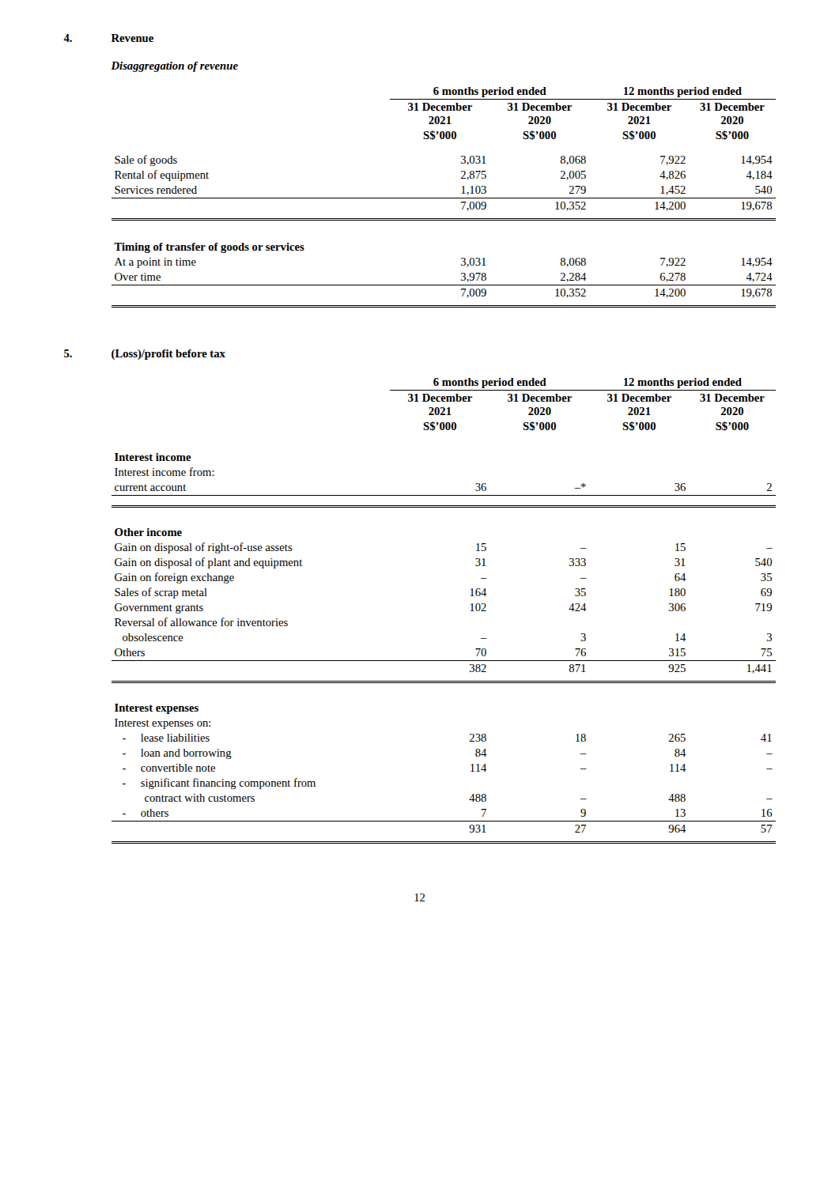4.
Revenue
Disaggregation of revenue
| | 6 months period ended | 12 months period ended |
| --- | --- | --- |
| | 31 December 2021 | 31 December 2020 | 31 December 2021 | 31 December 2020 |
| | S$’000 | S$’000 | S$’000 | S$’000 |
| Sale of goods | 3,031 | 8,068 | 7,922 | 14,954 |
| Rental of equipment | 2,875 | 2,005 | 4,826 | 4,184 |
| Services rendered | 1,103 | 279 | 1,452 | 540 |
| | 7,009 | 10,352 | 14,200 | 19,678 |
| Timing of transfer of goods or services | | | | |
| At a point in time | 3,031 | 8,068 | 7,922 | 14,954 |
| Over time | 3,978 | 2,284 | 6,278 | 4,724 |
| | 7,009 | 10,352 | 14,200 | 19,678 |
5.
(Loss)/profit before tax
| | 6 months period ended | 12 months period ended |
| --- | --- | --- |
| | 31 December 2021 | 31 December 2020 | 31 December 2021 | 31 December 2020 |
| | S$’000 | S$’000 | S$’000 | S$’000 |
| Interest income | | | | |
| Interest income from: | | | | |
| current account | 36 | –* | 36 | 2 |
| Other income | | | | |
| Gain on disposal of right-of-use assets | 15 | – | 15 | – |
| Gain on disposal of plant and equipment | 31 | 333 | 31 | 540 |
| Gain on foreign exchange | – | – | 64 | 35 |
| Sales of scrap metal | 164 | 35 | 180 | 69 |
| Government grants | 102 | 424 | 306 | 719 |
| Reversal of allowance for inventories | | | | |
| obsolescence | – | 3 | 14 | 3 |
| Others | 70 | 76 | 315 | 75 |
| | 382 | 871 | 925 | 1,441 |
| Interest expenses | | | | |
| Interest expenses on: | | | | |
| - lease liabilities | 238 | 18 | 265 | 41 |
| - loan and borrowing | 84 | – | 84 | – |
| - convertible note | 114 | – | 114 | – |
| - significant financing component from | | | | |
| contract with customers | 488 | – | 488 | – |
| - others | 7 | 9 | 13 | 16 |
| | 931 | 27 | 964 | 57 |
12